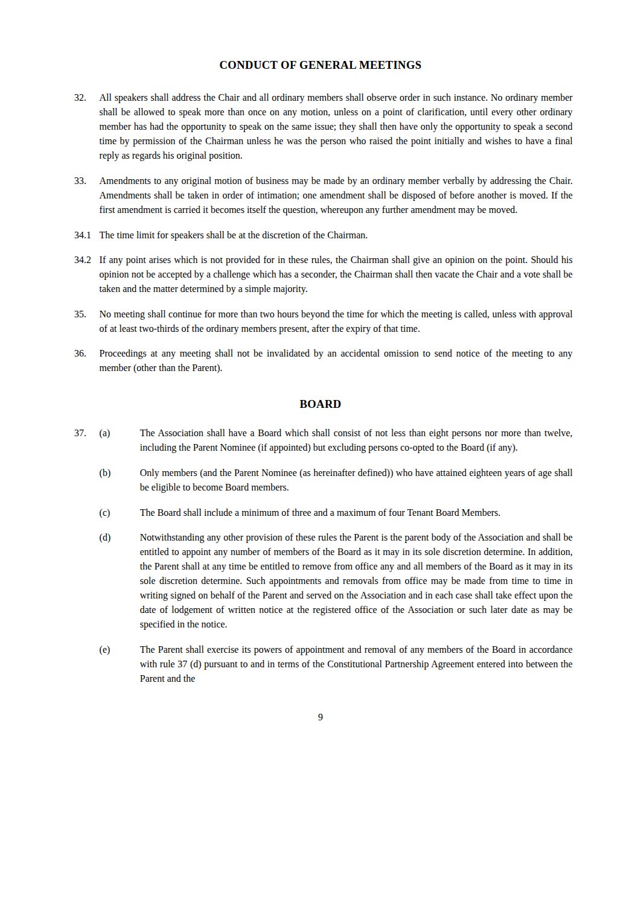CONDUCT OF GENERAL MEETINGS
32.
All speakers shall address the Chair and all ordinary members shall observe order in such instance. No ordinary member shall be allowed to speak more than once on any motion, unless on a point of clarification, until every other ordinary member has had the opportunity to speak on the same issue; they shall then have only the opportunity to speak a second time by permission of the Chairman unless he was the person who raised the point initially and wishes to have a final reply as regards his original position.
33.
Amendments to any original motion of business may be made by an ordinary member verbally by addressing the Chair. Amendments shall be taken in order of intimation; one amendment shall be disposed of before another is moved. If the first amendment is carried it becomes itself the question, whereupon any further amendment may be moved.
34.1
The time limit for speakers shall be at the discretion of the Chairman.
34.2
If any point arises which is not provided for in these rules, the Chairman shall give an opinion on the point. Should his opinion not be accepted by a challenge which has a seconder, the Chairman shall then vacate the Chair and a vote shall be taken and the matter determined by a simple majority.
35.
No meeting shall continue for more than two hours beyond the time for which the meeting is called, unless with approval of at least two-thirds of the ordinary members present, after the expiry of that time.
36.
Proceedings at any meeting shall not be invalidated by an accidental omission to send notice of the meeting to any member (other than the Parent).
BOARD
37.
(a)
The Association shall have a Board which shall consist of not less than eight persons nor more than twelve, including the Parent Nominee (if appointed) but excluding persons co-opted to the Board (if any).
(b)
Only members (and the Parent Nominee (as hereinafter defined)) who have attained eighteen years of age shall be eligible to become Board members.
(c)
The Board shall include a minimum of three and a maximum of four Tenant Board Members.
(d)
Notwithstanding any other provision of these rules the Parent is the parent body of the Association and shall be entitled to appoint any number of members of the Board as it may in its sole discretion determine. In addition, the Parent shall at any time be entitled to remove from office any and all members of the Board as it may in its sole discretion determine. Such appointments and removals from office may be made from time to time in writing signed on behalf of the Parent and served on the Association and in each case shall take effect upon the date of lodgement of written notice at the registered office of the Association or such later date as may be specified in the notice.
(e)
The Parent shall exercise its powers of appointment and removal of any members of the Board in accordance with rule 37 (d) pursuant to and in terms of the Constitutional Partnership Agreement entered into between the Parent and the
9